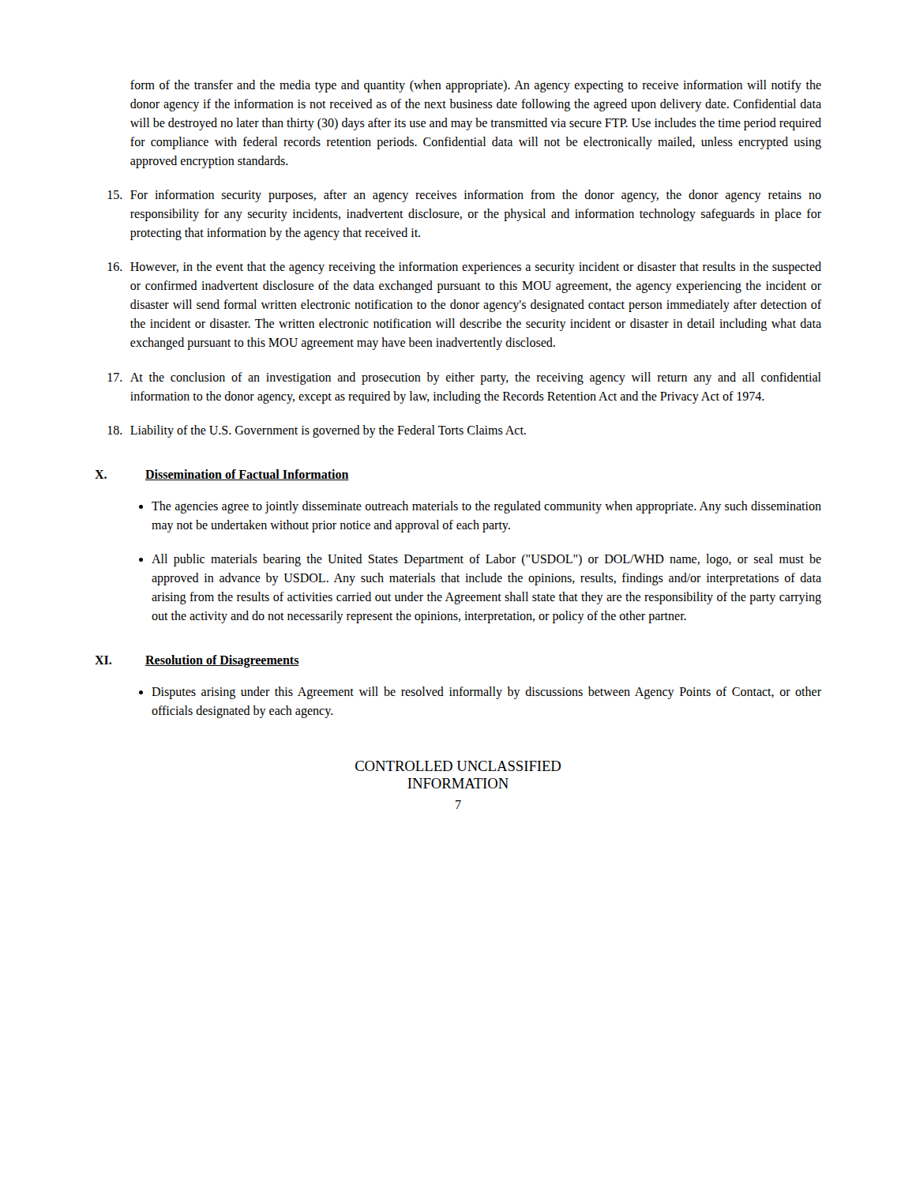form of the transfer and the media type and quantity (when appropriate). An agency expecting to receive information will notify the donor agency if the information is not received as of the next business date following the agreed upon delivery date. Confidential data will be destroyed no later than thirty (30) days after its use and may be transmitted via secure FTP. Use includes the time period required for compliance with federal records retention periods. Confidential data will not be electronically mailed, unless encrypted using approved encryption standards.
15. For information security purposes, after an agency receives information from the donor agency, the donor agency retains no responsibility for any security incidents, inadvertent disclosure, or the physical and information technology safeguards in place for protecting that information by the agency that received it.
16. However, in the event that the agency receiving the information experiences a security incident or disaster that results in the suspected or confirmed inadvertent disclosure of the data exchanged pursuant to this MOU agreement, the agency experiencing the incident or disaster will send formal written electronic notification to the donor agency's designated contact person immediately after detection of the incident or disaster. The written electronic notification will describe the security incident or disaster in detail including what data exchanged pursuant to this MOU agreement may have been inadvertently disclosed.
17. At the conclusion of an investigation and prosecution by either party, the receiving agency will return any and all confidential information to the donor agency, except as required by law, including the Records Retention Act and the Privacy Act of 1974.
18. Liability of the U.S. Government is governed by the Federal Torts Claims Act.
X. Dissemination of Factual Information
The agencies agree to jointly disseminate outreach materials to the regulated community when appropriate. Any such dissemination may not be undertaken without prior notice and approval of each party.
All public materials bearing the United States Department of Labor ("USDOL") or DOL/WHD name, logo, or seal must be approved in advance by USDOL. Any such materials that include the opinions, results, findings and/or interpretations of data arising from the results of activities carried out under the Agreement shall state that they are the responsibility of the party carrying out the activity and do not necessarily represent the opinions, interpretation, or policy of the other partner.
XI. Resolution of Disagreements
Disputes arising under this Agreement will be resolved informally by discussions between Agency Points of Contact, or other officials designated by each agency.
CONTROLLED UNCLASSIFIED
INFORMATION
7